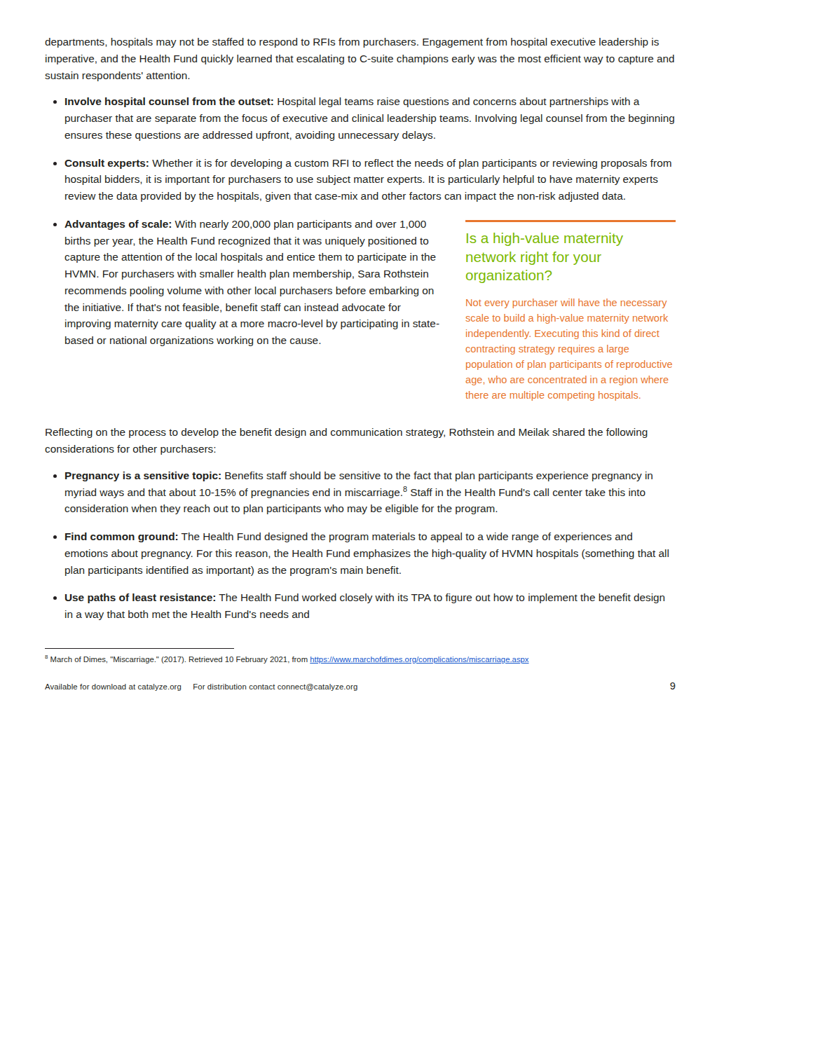departments, hospitals may not be staffed to respond to RFIs from purchasers. Engagement from hospital executive leadership is imperative, and the Health Fund quickly learned that escalating to C-suite champions early was the most efficient way to capture and sustain respondents' attention.
Involve hospital counsel from the outset: Hospital legal teams raise questions and concerns about partnerships with a purchaser that are separate from the focus of executive and clinical leadership teams. Involving legal counsel from the beginning ensures these questions are addressed upfront, avoiding unnecessary delays.
Consult experts: Whether it is for developing a custom RFI to reflect the needs of plan participants or reviewing proposals from hospital bidders, it is important for purchasers to use subject matter experts. It is particularly helpful to have maternity experts review the data provided by the hospitals, given that case-mix and other factors can impact the non-risk adjusted data.
Is a high-value maternity network right for your organization?
Not every purchaser will have the necessary scale to build a high-value maternity network independently. Executing this kind of direct contracting strategy requires a large population of plan participants of reproductive age, who are concentrated in a region where there are multiple competing hospitals.
Advantages of scale: With nearly 200,000 plan participants and over 1,000 births per year, the Health Fund recognized that it was uniquely positioned to capture the attention of the local hospitals and entice them to participate in the HVMN. For purchasers with smaller health plan membership, Sara Rothstein recommends pooling volume with other local purchasers before embarking on the initiative. If that's not feasible, benefit staff can instead advocate for improving maternity care quality at a more macro-level by participating in state-based or national organizations working on the cause.
Reflecting on the process to develop the benefit design and communication strategy, Rothstein and Meilak shared the following considerations for other purchasers:
Pregnancy is a sensitive topic: Benefits staff should be sensitive to the fact that plan participants experience pregnancy in myriad ways and that about 10-15% of pregnancies end in miscarriage.8 Staff in the Health Fund's call center take this into consideration when they reach out to plan participants who may be eligible for the program.
Find common ground: The Health Fund designed the program materials to appeal to a wide range of experiences and emotions about pregnancy. For this reason, the Health Fund emphasizes the high-quality of HVMN hospitals (something that all plan participants identified as important) as the program's main benefit.
Use paths of least resistance: The Health Fund worked closely with its TPA to figure out how to implement the benefit design in a way that both met the Health Fund's needs and
8 March of Dimes, "Miscarriage." (2017). Retrieved 10 February 2021, from https://www.marchofdimes.org/complications/miscarriage.aspx
Available for download at catalyze.org For distribution contact connect@catalyze.org 9